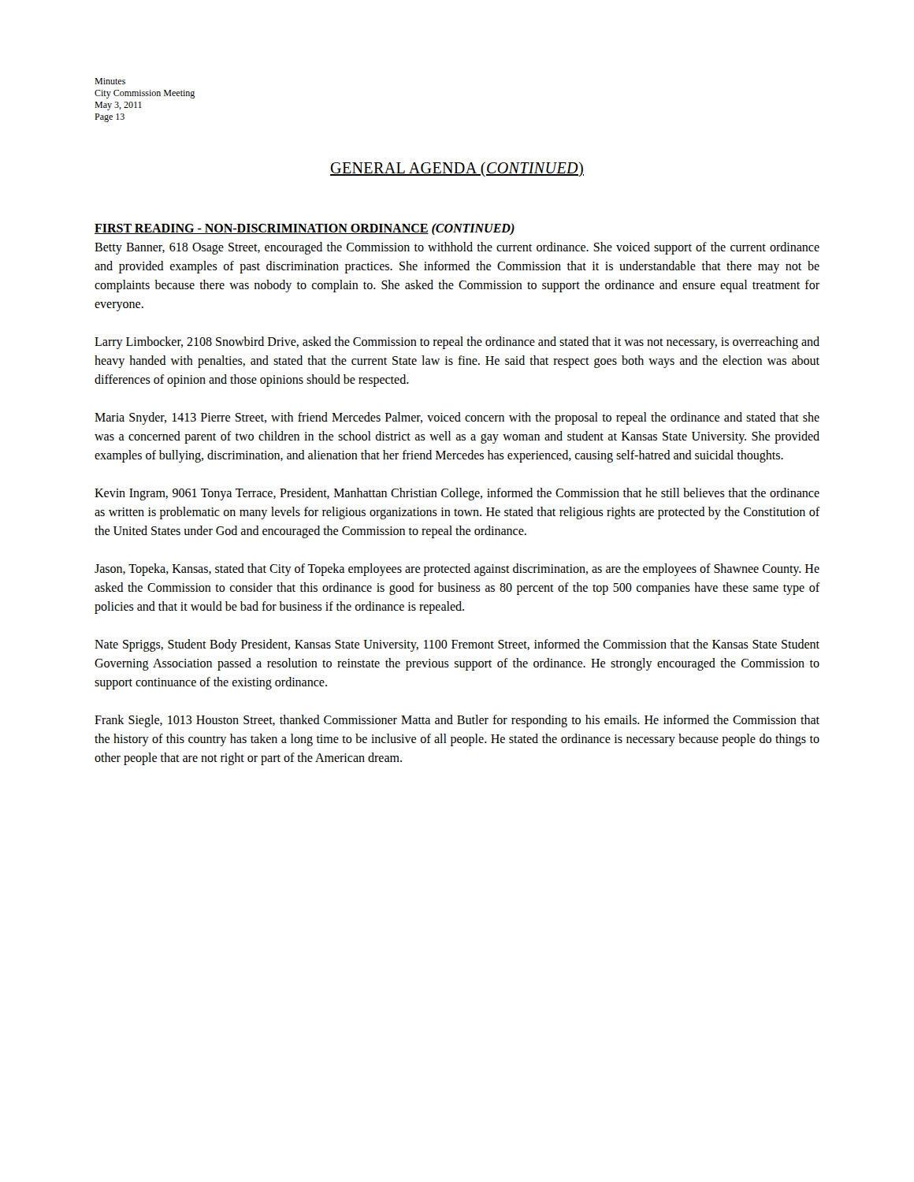Minutes
City Commission Meeting
May 3, 2011
Page 13
GENERAL AGENDA (CONTINUED)
FIRST READING - NON-DISCRIMINATION ORDINANCE (CONTINUED)
Betty Banner, 618 Osage Street, encouraged the Commission to withhold the current ordinance. She voiced support of the current ordinance and provided examples of past discrimination practices. She informed the Commission that it is understandable that there may not be complaints because there was nobody to complain to. She asked the Commission to support the ordinance and ensure equal treatment for everyone.
Larry Limbocker, 2108 Snowbird Drive, asked the Commission to repeal the ordinance and stated that it was not necessary, is overreaching and heavy handed with penalties, and stated that the current State law is fine. He said that respect goes both ways and the election was about differences of opinion and those opinions should be respected.
Maria Snyder, 1413 Pierre Street, with friend Mercedes Palmer, voiced concern with the proposal to repeal the ordinance and stated that she was a concerned parent of two children in the school district as well as a gay woman and student at Kansas State University. She provided examples of bullying, discrimination, and alienation that her friend Mercedes has experienced, causing self-hatred and suicidal thoughts.
Kevin Ingram, 9061 Tonya Terrace, President, Manhattan Christian College, informed the Commission that he still believes that the ordinance as written is problematic on many levels for religious organizations in town. He stated that religious rights are protected by the Constitution of the United States under God and encouraged the Commission to repeal the ordinance.
Jason, Topeka, Kansas, stated that City of Topeka employees are protected against discrimination, as are the employees of Shawnee County. He asked the Commission to consider that this ordinance is good for business as 80 percent of the top 500 companies have these same type of policies and that it would be bad for business if the ordinance is repealed.
Nate Spriggs, Student Body President, Kansas State University, 1100 Fremont Street, informed the Commission that the Kansas State Student Governing Association passed a resolution to reinstate the previous support of the ordinance. He strongly encouraged the Commission to support continuance of the existing ordinance.
Frank Siegle, 1013 Houston Street, thanked Commissioner Matta and Butler for responding to his emails. He informed the Commission that the history of this country has taken a long time to be inclusive of all people. He stated the ordinance is necessary because people do things to other people that are not right or part of the American dream.